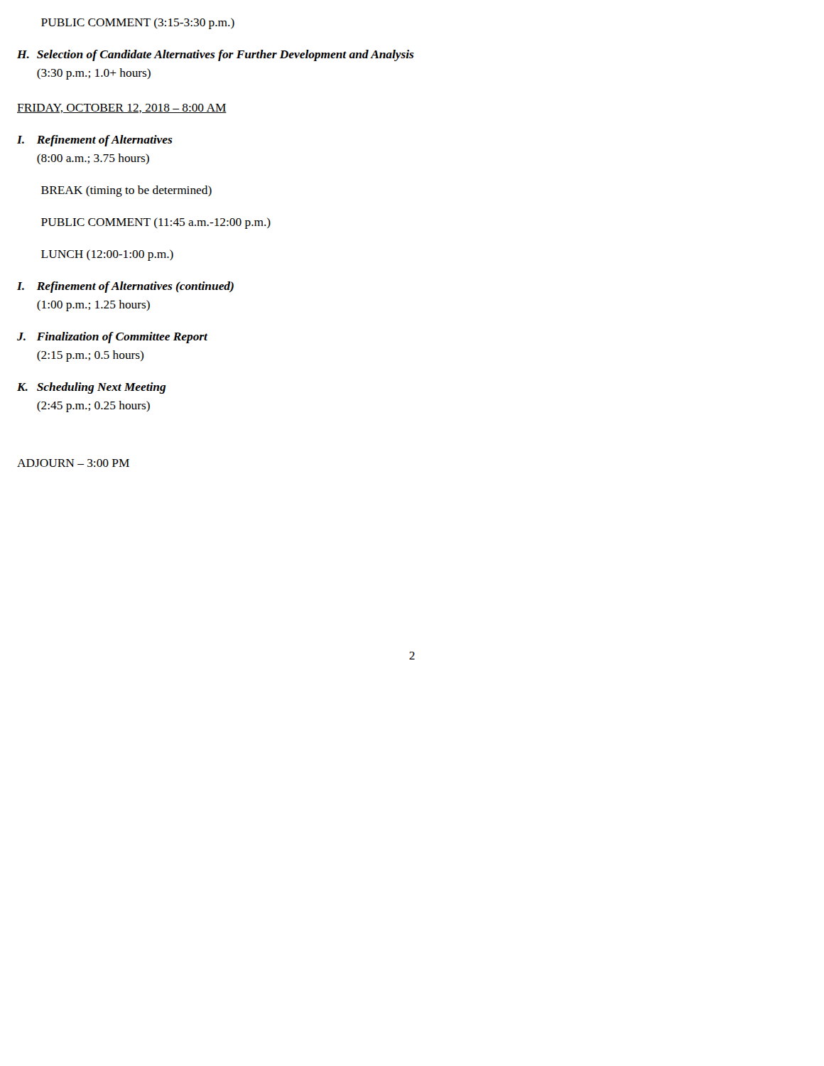PUBLIC COMMENT (3:15-3:30 p.m.)
H. Selection of Candidate Alternatives for Further Development and Analysis
(3:30 p.m.; 1.0+ hours)
FRIDAY, OCTOBER 12, 2018 – 8:00 AM
I. Refinement of Alternatives
(8:00 a.m.; 3.75 hours)
BREAK (timing to be determined)
PUBLIC COMMENT (11:45 a.m.-12:00 p.m.)
LUNCH (12:00-1:00 p.m.)
I. Refinement of Alternatives (continued)
(1:00 p.m.; 1.25 hours)
J. Finalization of Committee Report
(2:15 p.m.; 0.5 hours)
K. Scheduling Next Meeting
(2:45 p.m.; 0.25 hours)
ADJOURN – 3:00 PM
2